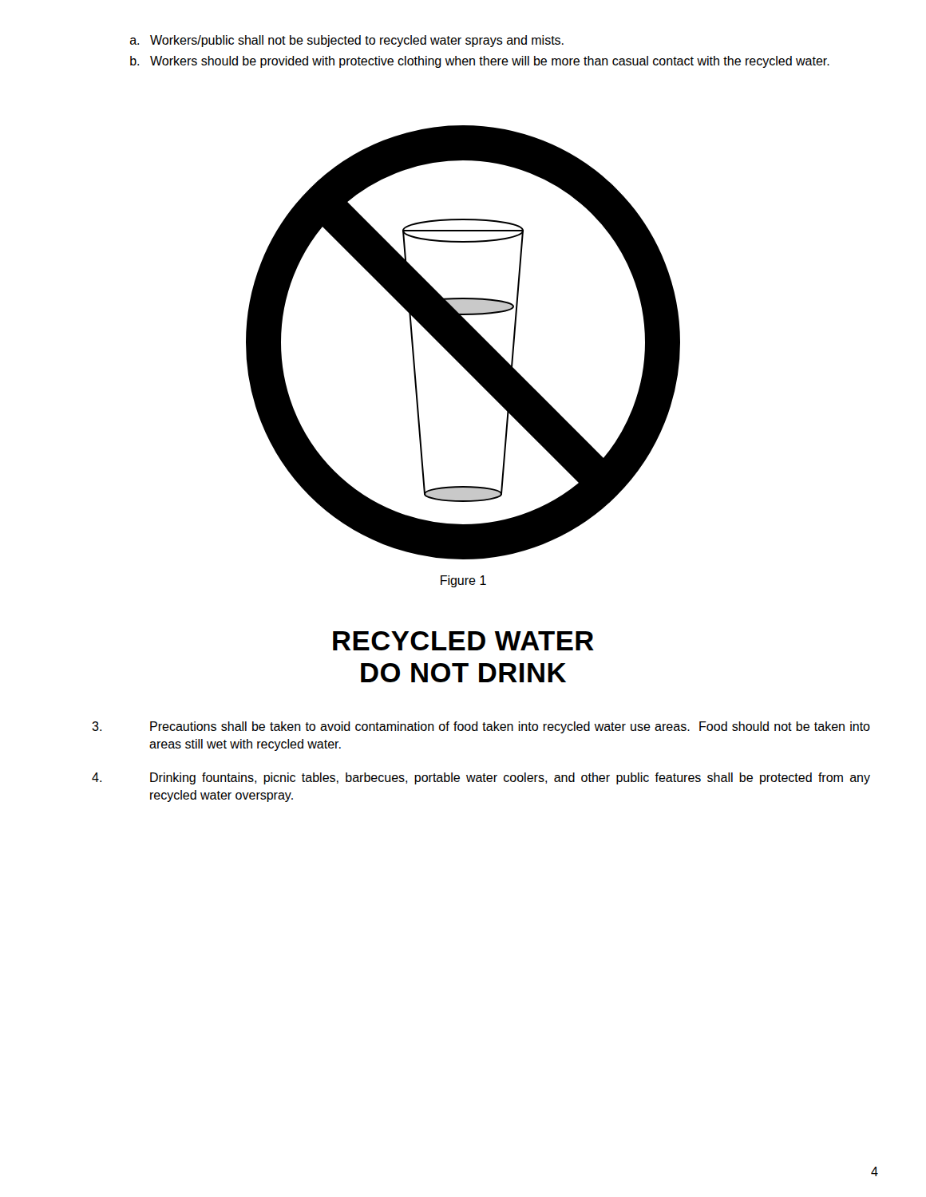Workers/public shall not be subjected to recycled water sprays and mists.
Workers should be provided with protective clothing when there will be more than casual contact with the recycled water.
Figure 1
RECYCLED WATER
DO NOT DRINK
| 3. | Precautions shall be taken to avoid contamination of food taken into recycled water use areas. Food should not be taken into areas still wet with recycled water. |
| 4. | Drinking fountains, picnic tables, barbecues, portable water coolers, and other public features shall be protected from any recycled water overspray. |
4